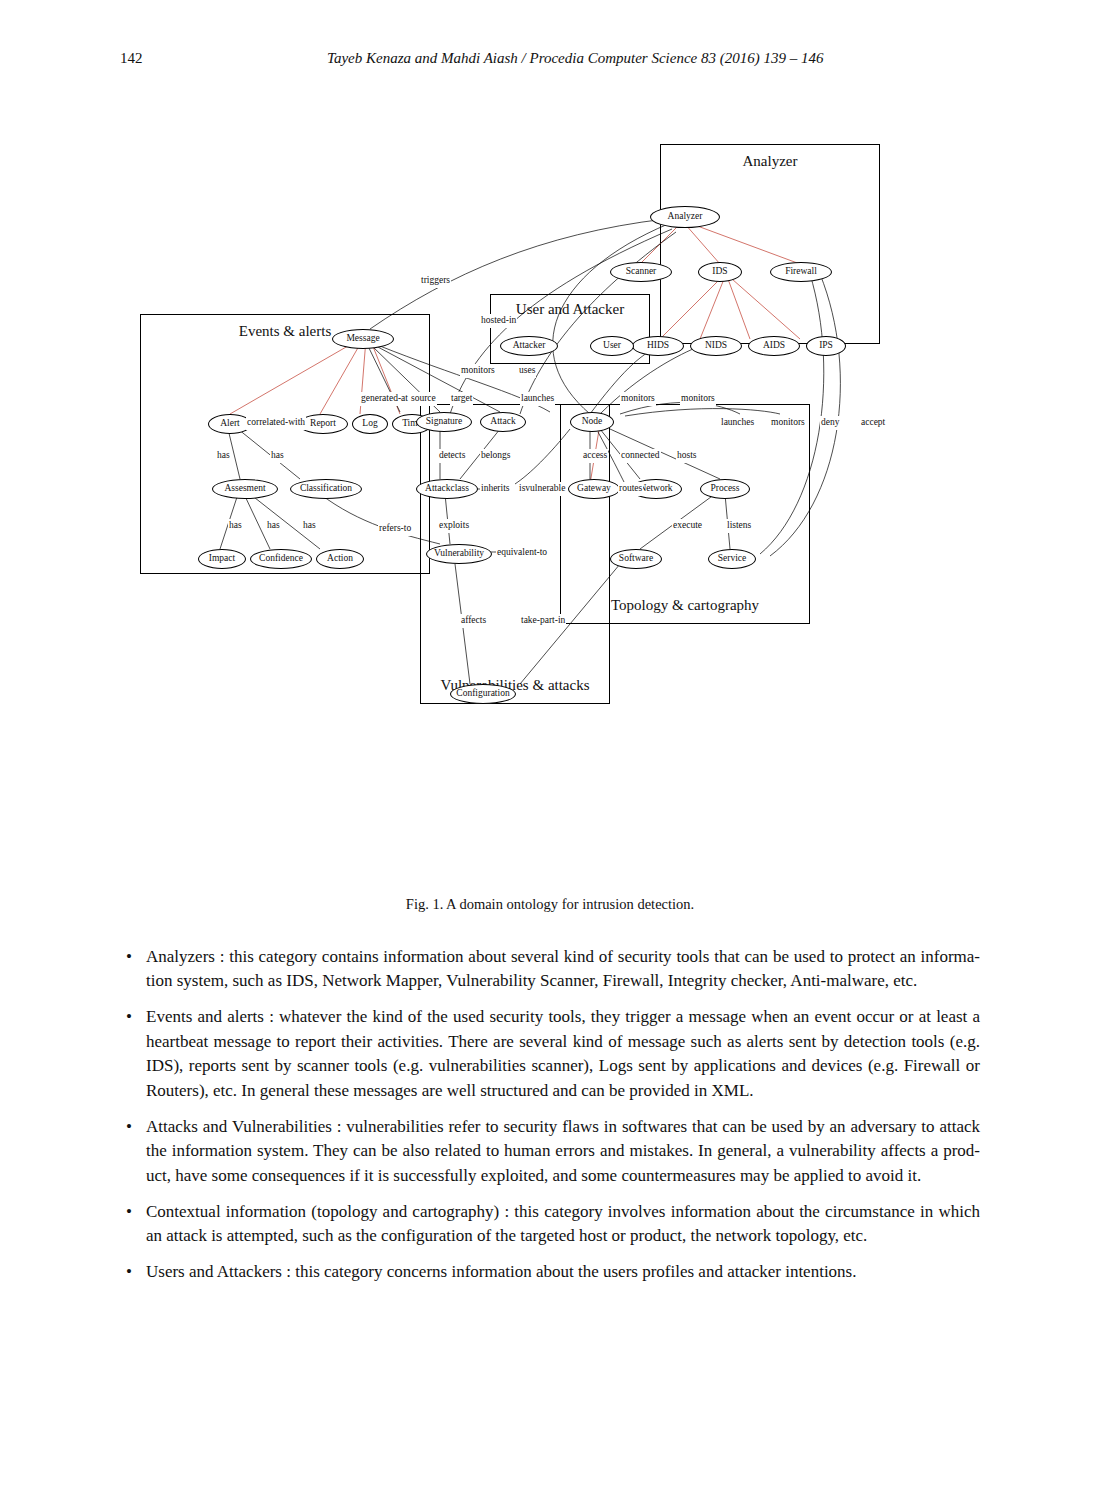142 Tayeb Kenaza and Mahdi Aiash / Procedia Computer Science 83 (2016) 139 – 146
Analyzer
Analyzer
Scanner
IDS
Firewall
HIDS
NIDS
AIDS
IPS
User and Attacker
Attacker
User
Events & alerts
Message
Alert
Report
Log
Time
Assesment
Classification
Impact
Confidence
Action
Vulnerabilities & attacks
Signature
Attack
Attackclass
Vulnerability
Configuration
Topology & cartography
Node
Gateway
Network
Process
Software
Service
triggers hosted-in monitors uses generated-at source target launches monitors monitors launches monitors deny accept correlated-with has has has has has refers-to detects belongs inherits exploits equivalent-to affects take-part-in isvulnerable access connected hosts routes execute listens
Fig. 1. A domain ontology for intrusion detection.
Analyzers : this category contains information about several kind of security tools that can be used to protect an information system, such as IDS, Network Mapper, Vulnerability Scanner, Firewall, Integrity checker, Anti-malware, etc.
Events and alerts : whatever the kind of the used security tools, they trigger a message when an event occur or at least a heartbeat message to report their activities. There are several kind of message such as alerts sent by detection tools (e.g. IDS), reports sent by scanner tools (e.g. vulnerabilities scanner), Logs sent by applications and devices (e.g. Firewall or Routers), etc. In general these messages are well structured and can be provided in XML.
Attacks and Vulnerabilities : vulnerabilities refer to security flaws in softwares that can be used by an adversary to attack the information system. They can be also related to human errors and mistakes. In general, a vulnerability affects a product, have some consequences if it is successfully exploited, and some countermeasures may be applied to avoid it.
Contextual information (topology and cartography) : this category involves information about the circumstance in which an attack is attempted, such as the configuration of the targeted host or product, the network topology, etc.
Users and Attackers : this category concerns information about the users profiles and attacker intentions.